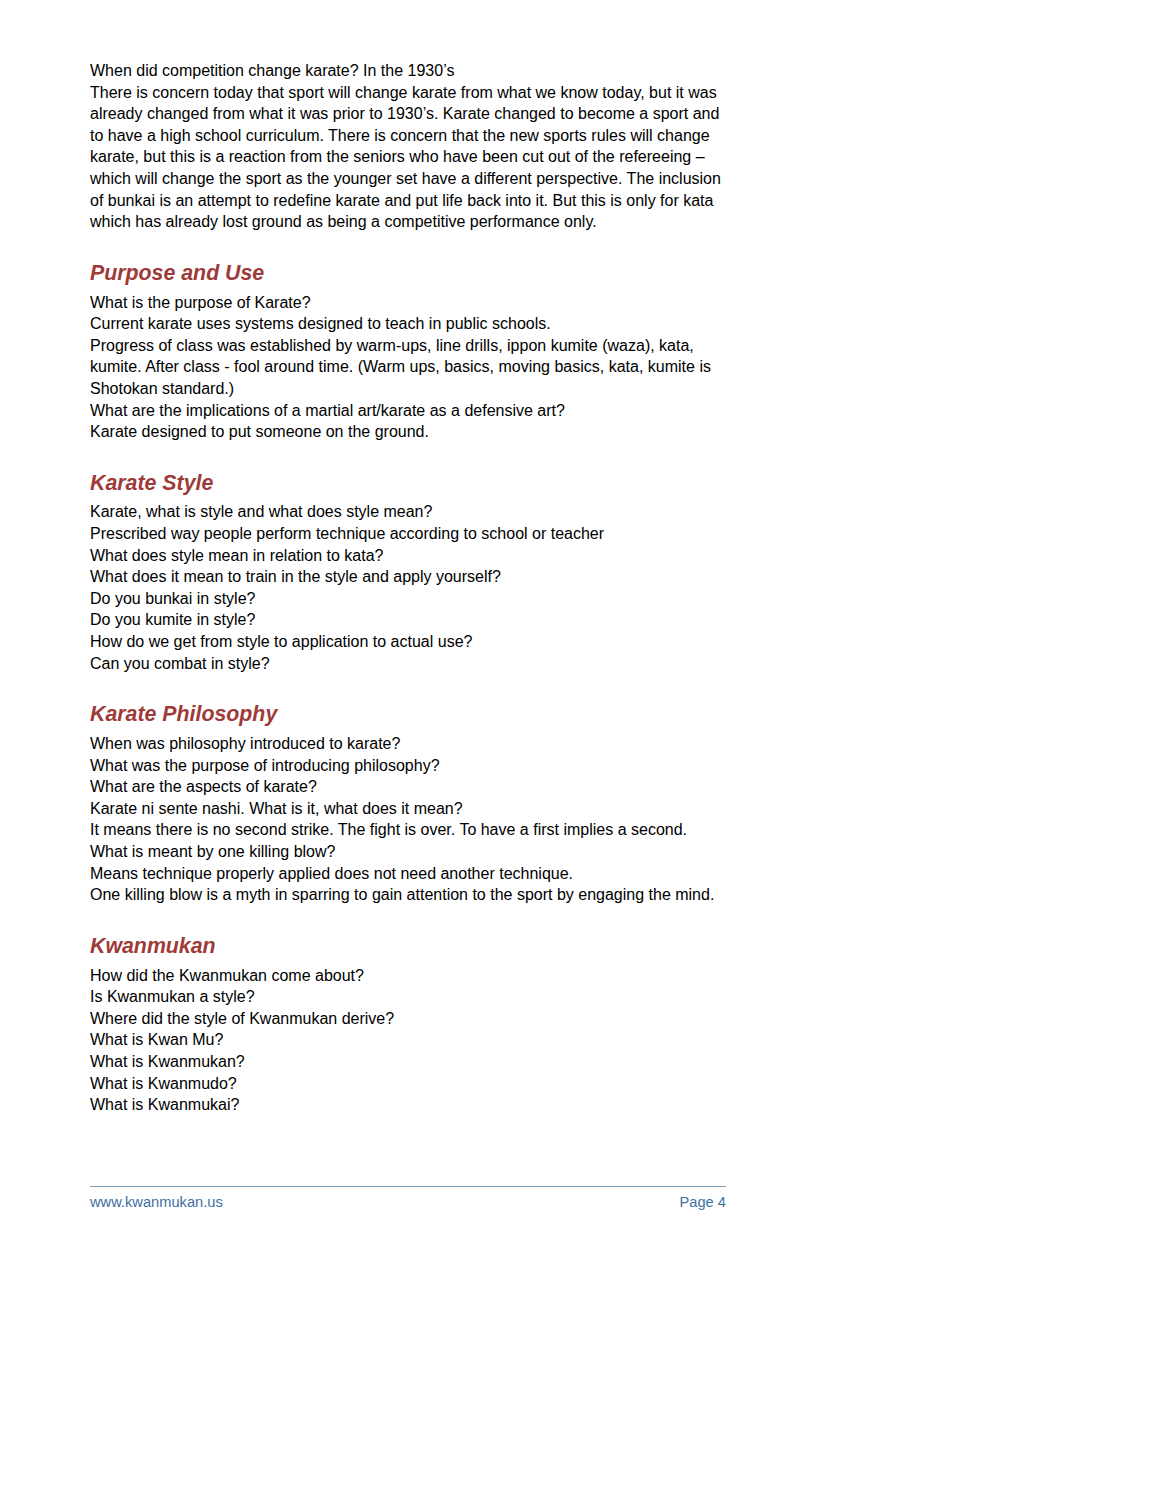When did competition change karate? In the 1930’s
There is concern today that sport will change karate from what we know today, but it was already changed from what it was prior to 1930’s. Karate changed to become a sport and to have a high school curriculum. There is concern that the new sports rules will change karate, but this is a reaction from the seniors who have been cut out of the refereeing – which will change the sport as the younger set have a different perspective. The inclusion of bunkai is an attempt to redefine karate and put life back into it. But this is only for kata which has already lost ground as being a competitive performance only.
Purpose and Use
What is the purpose of Karate?
Current karate uses systems designed to teach in public schools.
Progress of class was established by warm-ups, line drills, ippon kumite (waza), kata, kumite. After class - fool around time. (Warm ups, basics, moving basics, kata, kumite is Shotokan standard.)
What are the implications of a martial art/karate as a defensive art?
Karate designed to put someone on the ground.
Karate Style
Karate, what is style and what does style mean?
Prescribed way people perform technique according to school or teacher
What does style mean in relation to kata?
What does it mean to train in the style and apply yourself?
Do you bunkai in style?
Do you kumite in style?
How do we get from style to application to actual use?
Can you combat in style?
Karate Philosophy
When was philosophy introduced to karate?
What was the purpose of introducing philosophy?
What are the aspects of karate?
Karate ni sente nashi. What is it, what does it mean?
It means there is no second strike. The fight is over. To have a first implies a second.
What is meant by one killing blow?
Means technique properly applied does not need another technique.
One killing blow is a myth in sparring to gain attention to the sport by engaging the mind.
Kwanmukan
How did the Kwanmukan come about?
Is Kwanmukan a style?
Where did the style of Kwanmukan derive?
What is Kwan Mu?
What is Kwanmukan?
What is Kwanmudo?
What is Kwanmukai?
www.kwanmukan.us Page 4